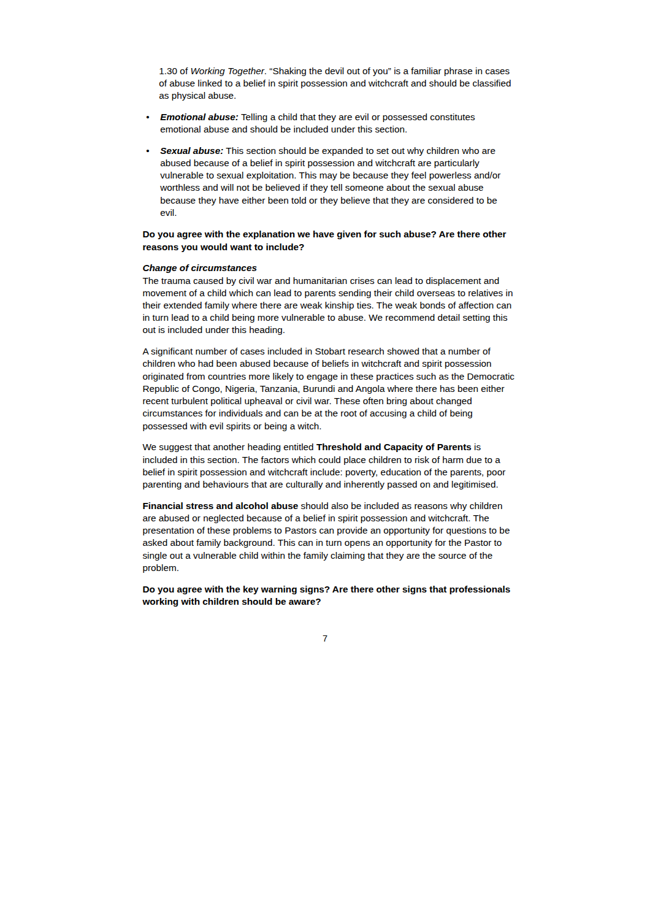1.30 of Working Together. “Shaking the devil out of you” is a familiar phrase in cases of abuse linked to a belief in spirit possession and witchcraft and should be classified as physical abuse.
Emotional abuse: Telling a child that they are evil or possessed constitutes emotional abuse and should be included under this section.
Sexual abuse: This section should be expanded to set out why children who are abused because of a belief in spirit possession and witchcraft are particularly vulnerable to sexual exploitation. This may be because they feel powerless and/or worthless and will not be believed if they tell someone about the sexual abuse because they have either been told or they believe that they are considered to be evil.
Do you agree with the explanation we have given for such abuse? Are there other reasons you would want to include?
Change of circumstances
The trauma caused by civil war and humanitarian crises can lead to displacement and movement of a child which can lead to parents sending their child overseas to relatives in their extended family where there are weak kinship ties. The weak bonds of affection can in turn lead to a child being more vulnerable to abuse. We recommend detail setting this out is included under this heading.
A significant number of cases included in Stobart research showed that a number of children who had been abused because of beliefs in witchcraft and spirit possession originated from countries more likely to engage in these practices such as the Democratic Republic of Congo, Nigeria, Tanzania, Burundi and Angola where there has been either recent turbulent political upheaval or civil war. These often bring about changed circumstances for individuals and can be at the root of accusing a child of being possessed with evil spirits or being a witch.
We suggest that another heading entitled Threshold and Capacity of Parents is included in this section. The factors which could place children to risk of harm due to a belief in spirit possession and witchcraft include: poverty, education of the parents, poor parenting and behaviours that are culturally and inherently passed on and legitimised.
Financial stress and alcohol abuse should also be included as reasons why children are abused or neglected because of a belief in spirit possession and witchcraft. The presentation of these problems to Pastors can provide an opportunity for questions to be asked about family background. This can in turn opens an opportunity for the Pastor to single out a vulnerable child within the family claiming that they are the source of the problem.
Do you agree with the key warning signs? Are there other signs that professionals working with children should be aware?
7